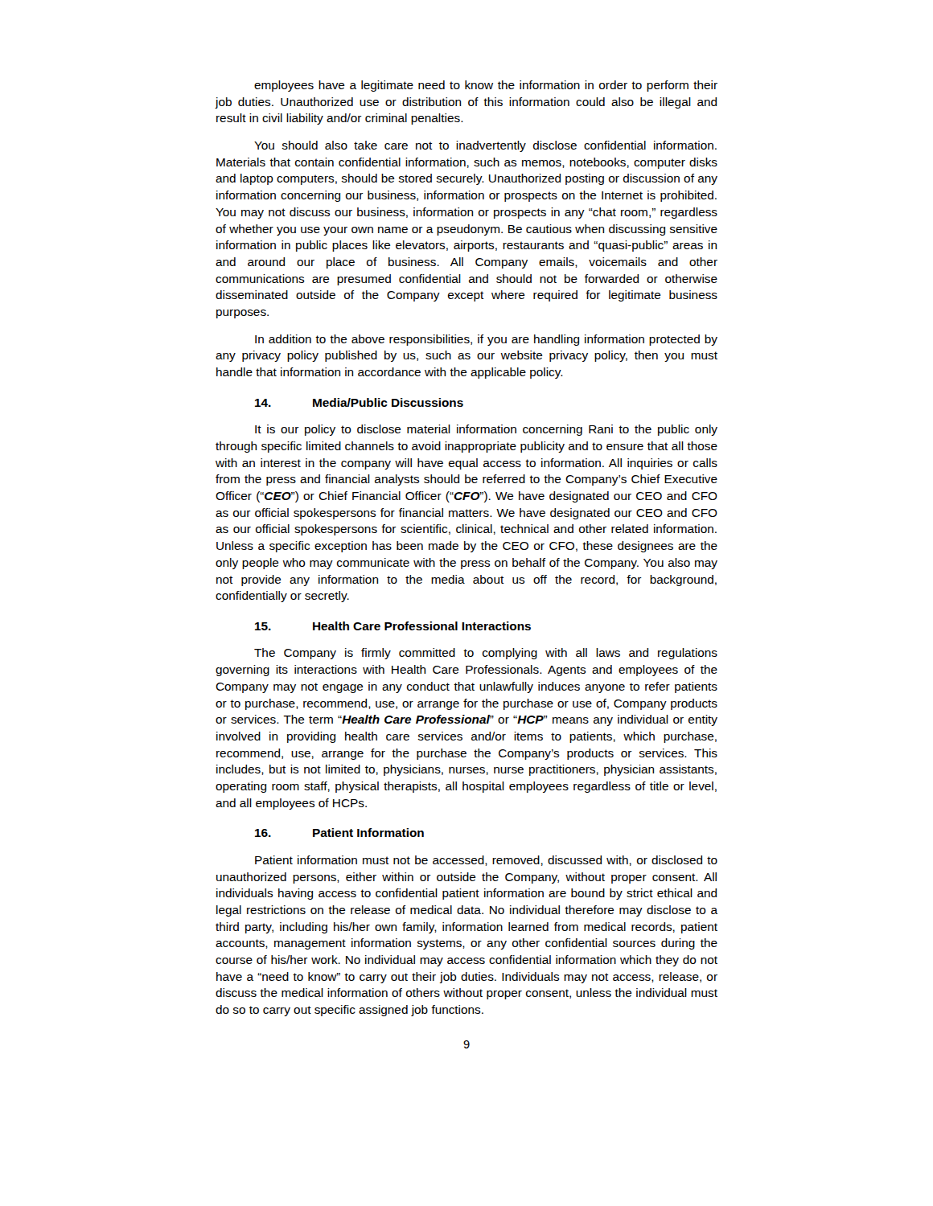employees have a legitimate need to know the information in order to perform their job duties. Unauthorized use or distribution of this information could also be illegal and result in civil liability and/or criminal penalties.
You should also take care not to inadvertently disclose confidential information. Materials that contain confidential information, such as memos, notebooks, computer disks and laptop computers, should be stored securely. Unauthorized posting or discussion of any information concerning our business, information or prospects on the Internet is prohibited. You may not discuss our business, information or prospects in any “chat room,” regardless of whether you use your own name or a pseudonym. Be cautious when discussing sensitive information in public places like elevators, airports, restaurants and “quasi-public” areas in and around our place of business. All Company emails, voicemails and other communications are presumed confidential and should not be forwarded or otherwise disseminated outside of the Company except where required for legitimate business purposes.
In addition to the above responsibilities, if you are handling information protected by any privacy policy published by us, such as our website privacy policy, then you must handle that information in accordance with the applicable policy.
14. Media/Public Discussions
It is our policy to disclose material information concerning Rani to the public only through specific limited channels to avoid inappropriate publicity and to ensure that all those with an interest in the company will have equal access to information. All inquiries or calls from the press and financial analysts should be referred to the Company’s Chief Executive Officer (“CEO”) or Chief Financial Officer (“CFO”). We have designated our CEO and CFO as our official spokespersons for financial matters. We have designated our CEO and CFO as our official spokespersons for scientific, clinical, technical and other related information. Unless a specific exception has been made by the CEO or CFO, these designees are the only people who may communicate with the press on behalf of the Company. You also may not provide any information to the media about us off the record, for background, confidentially or secretly.
15. Health Care Professional Interactions
The Company is firmly committed to complying with all laws and regulations governing its interactions with Health Care Professionals. Agents and employees of the Company may not engage in any conduct that unlawfully induces anyone to refer patients or to purchase, recommend, use, or arrange for the purchase or use of, Company products or services. The term “Health Care Professional” or “HCP” means any individual or entity involved in providing health care services and/or items to patients, which purchase, recommend, use, arrange for the purchase the Company’s products or services. This includes, but is not limited to, physicians, nurses, nurse practitioners, physician assistants, operating room staff, physical therapists, all hospital employees regardless of title or level, and all employees of HCPs.
16. Patient Information
Patient information must not be accessed, removed, discussed with, or disclosed to unauthorized persons, either within or outside the Company, without proper consent. All individuals having access to confidential patient information are bound by strict ethical and legal restrictions on the release of medical data. No individual therefore may disclose to a third party, including his/her own family, information learned from medical records, patient accounts, management information systems, or any other confidential sources during the course of his/her work. No individual may access confidential information which they do not have a “need to know” to carry out their job duties. Individuals may not access, release, or discuss the medical information of others without proper consent, unless the individual must do so to carry out specific assigned job functions.
9